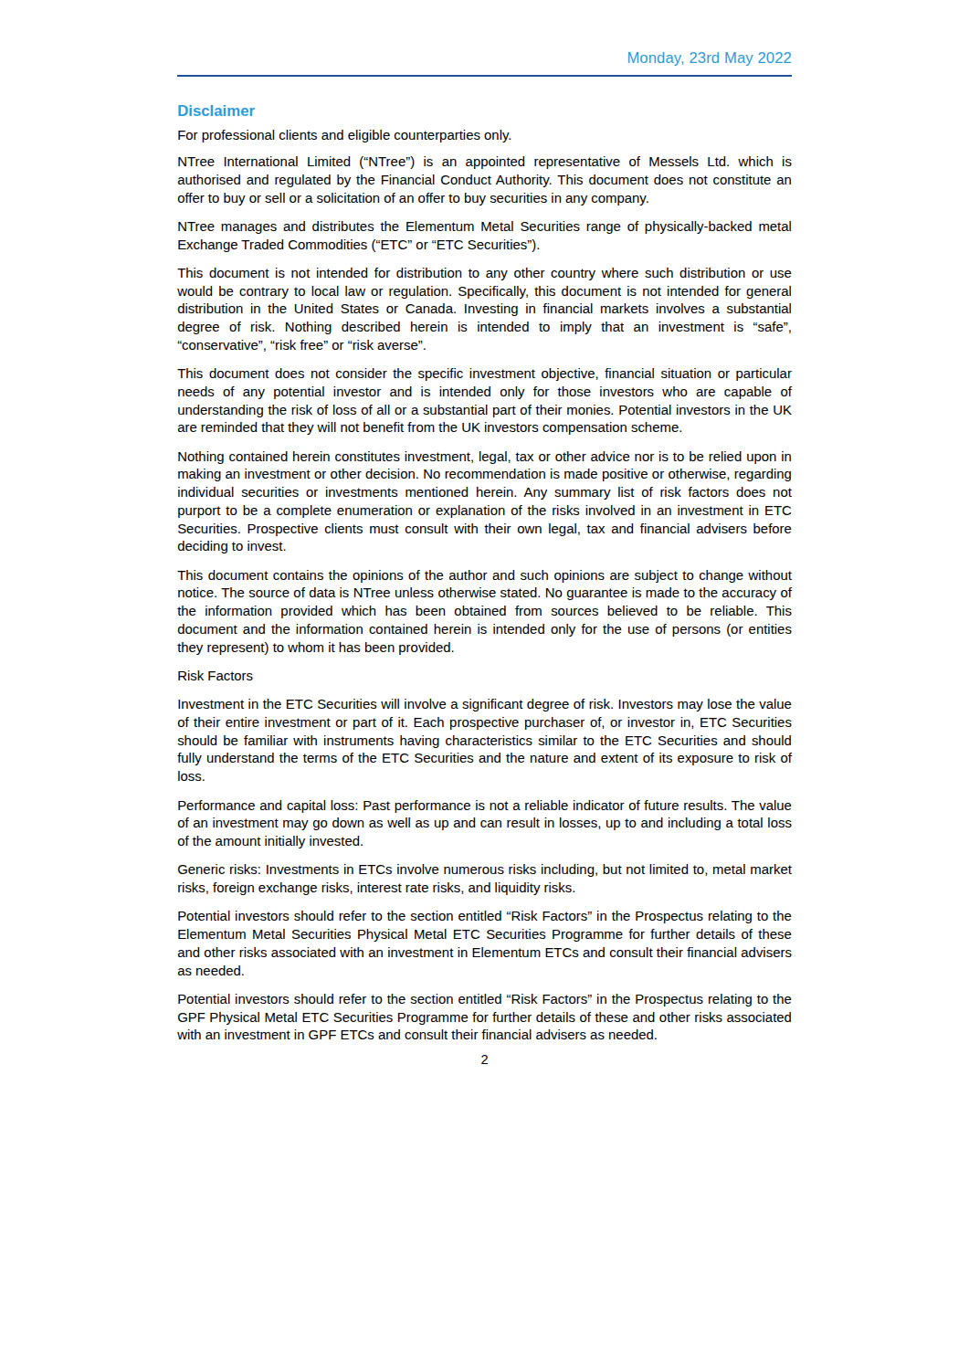Monday, 23rd May 2022
Disclaimer
For professional clients and eligible counterparties only.
NTree International Limited (“NTree”) is an appointed representative of Messels Ltd. which is authorised and regulated by the Financial Conduct Authority. This document does not constitute an offer to buy or sell or a solicitation of an offer to buy securities in any company.
NTree manages and distributes the Elementum Metal Securities range of physically-backed metal Exchange Traded Commodities (“ETC” or “ETC Securities”).
This document is not intended for distribution to any other country where such distribution or use would be contrary to local law or regulation. Specifically, this document is not intended for general distribution in the United States or Canada. Investing in financial markets involves a substantial degree of risk. Nothing described herein is intended to imply that an investment is “safe”, “conservative”, “risk free” or “risk averse”.
This document does not consider the specific investment objective, financial situation or particular needs of any potential investor and is intended only for those investors who are capable of understanding the risk of loss of all or a substantial part of their monies. Potential investors in the UK are reminded that they will not benefit from the UK investors compensation scheme.
Nothing contained herein constitutes investment, legal, tax or other advice nor is to be relied upon in making an investment or other decision. No recommendation is made positive or otherwise, regarding individual securities or investments mentioned herein. Any summary list of risk factors does not purport to be a complete enumeration or explanation of the risks involved in an investment in ETC Securities. Prospective clients must consult with their own legal, tax and financial advisers before deciding to invest.
This document contains the opinions of the author and such opinions are subject to change without notice. The source of data is NTree unless otherwise stated. No guarantee is made to the accuracy of the information provided which has been obtained from sources believed to be reliable. This document and the information contained herein is intended only for the use of persons (or entities they represent) to whom it has been provided.
Risk Factors
Investment in the ETC Securities will involve a significant degree of risk. Investors may lose the value of their entire investment or part of it. Each prospective purchaser of, or investor in, ETC Securities should be familiar with instruments having characteristics similar to the ETC Securities and should fully understand the terms of the ETC Securities and the nature and extent of its exposure to risk of loss.
Performance and capital loss: Past performance is not a reliable indicator of future results. The value of an investment may go down as well as up and can result in losses, up to and including a total loss of the amount initially invested.
Generic risks: Investments in ETCs involve numerous risks including, but not limited to, metal market risks, foreign exchange risks, interest rate risks, and liquidity risks.
Potential investors should refer to the section entitled “Risk Factors” in the Prospectus relating to the Elementum Metal Securities Physical Metal ETC Securities Programme for further details of these and other risks associated with an investment in Elementum ETCs and consult their financial advisers as needed.
Potential investors should refer to the section entitled “Risk Factors” in the Prospectus relating to the GPF Physical Metal ETC Securities Programme for further details of these and other risks associated with an investment in GPF ETCs and consult their financial advisers as needed.
2